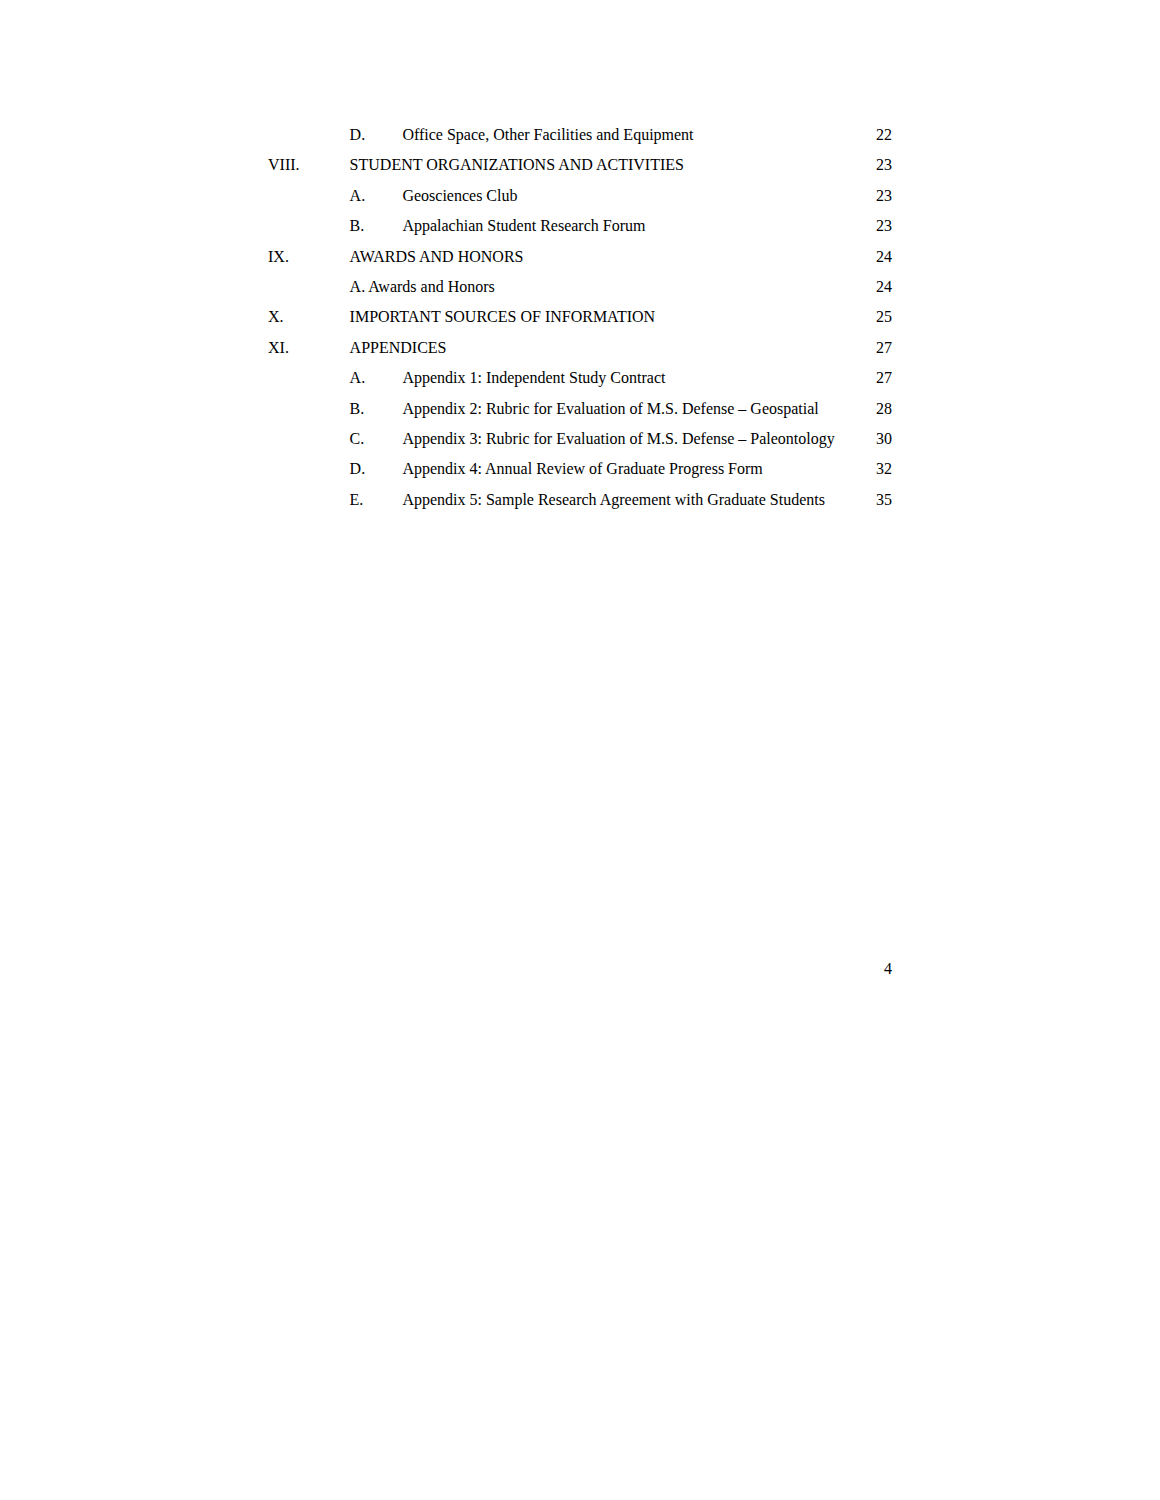| | D. | Office Space, Other Facilities and Equipment | 22 |
| VIII. | STUDENT ORGANIZATIONS AND ACTIVITIES | 23 |
| | A. | Geosciences Club | 23 |
| | B. | Appalachian Student Research Forum | 23 |
| IX. | AWARDS AND HONORS | 24 |
| | A. Awards and Honors | 24 |
| X. | IMPORTANT SOURCES OF INFORMATION | 25 |
| XI. | APPENDICES | 27 |
| | A. | Appendix 1: Independent Study Contract | 27 |
| | B. | Appendix 2: Rubric for Evaluation of M.S. Defense – Geospatial | 28 |
| | C. | Appendix 3: Rubric for Evaluation of M.S. Defense – Paleontology | 30 |
| | D. | Appendix 4: Annual Review of Graduate Progress Form | 32 |
| | E. | Appendix 5: Sample Research Agreement with Graduate Students | 35 |
4